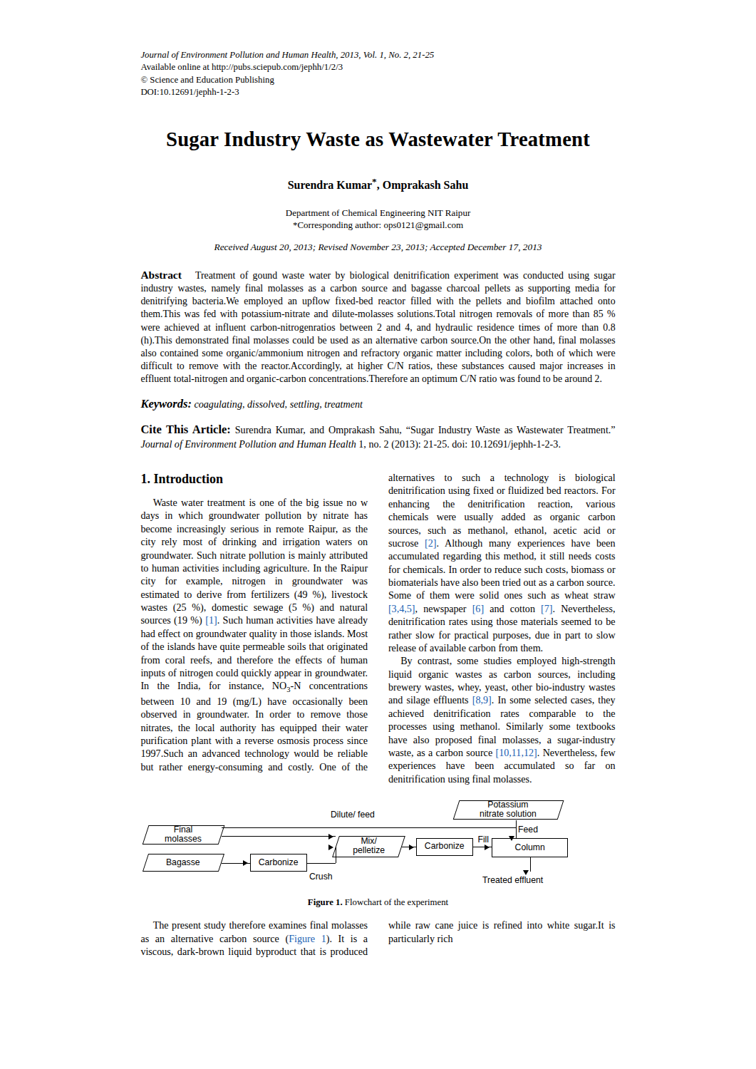Journal of Environment Pollution and Human Health, 2013, Vol. 1, No. 2, 21-25
Available online at http://pubs.sciepub.com/jephh/1/2/3
© Science and Education Publishing
DOI:10.12691/jephh-1-2-3
Sugar Industry Waste as Wastewater Treatment
Surendra Kumar*, Omprakash Sahu
Department of Chemical Engineering NIT Raipur
*Corresponding author: ops0121@gmail.com
Received August 20, 2013; Revised November 23, 2013; Accepted December 17, 2013
Abstract Treatment of gound waste water by biological denitrification experiment was conducted using sugar industry wastes, namely final molasses as a carbon source and bagasse charcoal pellets as supporting media for denitrifying bacteria.We employed an upflow fixed-bed reactor filled with the pellets and biofilm attached onto them.This was fed with potassium-nitrate and dilute-molasses solutions.Total nitrogen removals of more than 85 % were achieved at influent carbon-nitrogenratios between 2 and 4, and hydraulic residence times of more than 0.8 (h).This demonstrated final molasses could be used as an alternative carbon source.On the other hand, final molasses also contained some organic/ammonium nitrogen and refractory organic matter including colors, both of which were difficult to remove with the reactor.Accordingly, at higher C/N ratios, these substances caused major increases in effluent total-nitrogen and organic-carbon concentrations.Therefore an optimum C/N ratio was found to be around 2.
Keywords: coagulating, dissolved, settling, treatment
Cite This Article: Surendra Kumar, and Omprakash Sahu, “Sugar Industry Waste as Wastewater Treatment.” Journal of Environment Pollution and Human Health 1, no. 2 (2013): 21-25. doi: 10.12691/jephh-1-2-3.
1. Introduction
Waste water treatment is one of the big issue no w days in which groundwater pollution by nitrate has become increasingly serious in remote Raipur, as the city rely most of drinking and irrigation waters on groundwater. Such nitrate pollution is mainly attributed to human activities including agriculture. In the Raipur city for example, nitrogen in groundwater was estimated to derive from fertilizers (49 %), livestock wastes (25 %), domestic sewage (5 %) and natural sources (19 %) [1]. Such human activities have already had effect on groundwater quality in those islands. Most of the islands have quite permeable soils that originated from coral reefs, and therefore the effects of human inputs of nitrogen could quickly appear in groundwater. In the India, for instance, NO3-N concentrations between 10 and 19 (mg/L) have occasionally been observed in groundwater. In order to remove those nitrates, the local authority has equipped their water purification plant with a reverse osmosis process since 1997.Such an advanced technology would be reliable but rather energy-consuming and costly. One of the alternatives to such a technology is biological denitrification using fixed or fluidized bed reactors. For enhancing the denitrification reaction, various chemicals were usually added as organic carbon sources, such as methanol, ethanol, acetic acid or sucrose [2]. Although many experiences have been accumulated regarding this method, it still needs costs for chemicals. In order to reduce such costs, biomass or biomaterials have also been tried out as a carbon source. Some of them were solid ones such as wheat straw [3,4,5], newspaper [6] and cotton [7]. Nevertheless, denitrification rates using those materials seemed to be rather slow for practical purposes, due in part to slow release of available carbon from them.
By contrast, some studies employed high-strength liquid organic wastes as carbon sources, including brewery wastes, whey, yeast, other bio-industry wastes and silage effluents [8,9]. In some selected cases, they achieved denitrification rates comparable to the processes using methanol. Similarly some textbooks have also proposed final molasses, a sugar-industry waste, as a carbon source [10,11,12]. Nevertheless, few experiences have been accumulated so far on denitrification using final molasses.
Potassium
nitrate solution
Dilute/ feed
Feed
Final
molasses
Bagasse
Carbonize
Crush
Mix/
pelletize
Carbonize
Fill
Column
Treated effluent
Figure 1. Flowchart of the experiment
The present study therefore examines final molasses as an alternative carbon source (Figure 1). It is a viscous, dark-brown liquid byproduct that is produced while raw cane juice is refined into white sugar.It is particularly rich